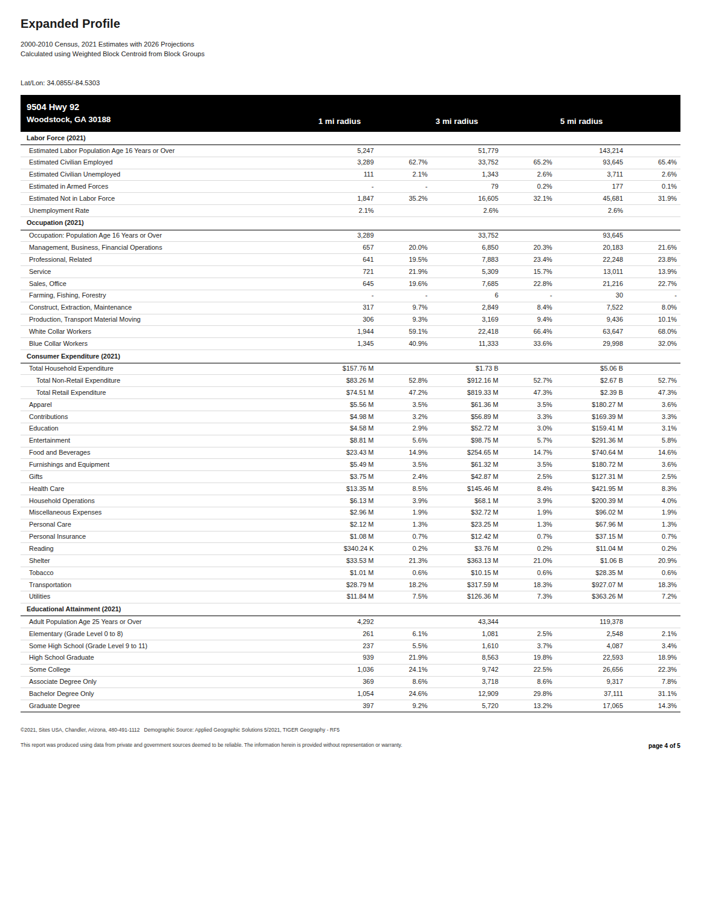Expanded Profile
2000-2010 Census, 2021 Estimates with 2026 Projections
Calculated using Weighted Block Centroid from Block Groups
Lat/Lon: 34.0855/-84.5303
| 9504 Hwy 92 Woodstock, GA 30188 | 1 mi radius | 3 mi radius | 5 mi radius |
| --- | --- | --- | --- |
| Labor Force (2021) |
| Estimated Labor Population Age 16 Years or Over | 5,247 | | 51,779 | | 143,214 | |
| Estimated Civilian Employed | 3,289 | 62.7% | 33,752 | 65.2% | 93,645 | 65.4% |
| Estimated Civilian Unemployed | 111 | 2.1% | 1,343 | 2.6% | 3,711 | 2.6% |
| Estimated in Armed Forces | - | - | 79 | 0.2% | 177 | 0.1% |
| Estimated Not in Labor Force | 1,847 | 35.2% | 16,605 | 32.1% | 45,681 | 31.9% |
| Unemployment Rate | 2.1% | | 2.6% | | 2.6% | |
| Occupation (2021) |
| Occupation: Population Age 16 Years or Over | 3,289 | | 33,752 | | 93,645 | |
| Management, Business, Financial Operations | 657 | 20.0% | 6,850 | 20.3% | 20,183 | 21.6% |
| Professional, Related | 641 | 19.5% | 7,883 | 23.4% | 22,248 | 23.8% |
| Service | 721 | 21.9% | 5,309 | 15.7% | 13,011 | 13.9% |
| Sales, Office | 645 | 19.6% | 7,685 | 22.8% | 21,216 | 22.7% |
| Farming, Fishing, Forestry | - | - | 6 | - | 30 | - |
| Construct, Extraction, Maintenance | 317 | 9.7% | 2,849 | 8.4% | 7,522 | 8.0% |
| Production, Transport Material Moving | 306 | 9.3% | 3,169 | 9.4% | 9,436 | 10.1% |
| White Collar Workers | 1,944 | 59.1% | 22,418 | 66.4% | 63,647 | 68.0% |
| Blue Collar Workers | 1,345 | 40.9% | 11,333 | 33.6% | 29,998 | 32.0% |
| Consumer Expenditure (2021) |
| Total Household Expenditure | $157.76 M | | $1.73 B | | $5.06 B | |
| Total Non-Retail Expenditure | $83.26 M | 52.8% | $912.16 M | 52.7% | $2.67 B | 52.7% |
| Total Retail Expenditure | $74.51 M | 47.2% | $819.33 M | 47.3% | $2.39 B | 47.3% |
| Apparel | $5.56 M | 3.5% | $61.36 M | 3.5% | $180.27 M | 3.6% |
| Contributions | $4.98 M | 3.2% | $56.89 M | 3.3% | $169.39 M | 3.3% |
| Education | $4.58 M | 2.9% | $52.72 M | 3.0% | $159.41 M | 3.1% |
| Entertainment | $8.81 M | 5.6% | $98.75 M | 5.7% | $291.36 M | 5.8% |
| Food and Beverages | $23.43 M | 14.9% | $254.65 M | 14.7% | $740.64 M | 14.6% |
| Furnishings and Equipment | $5.49 M | 3.5% | $61.32 M | 3.5% | $180.72 M | 3.6% |
| Gifts | $3.75 M | 2.4% | $42.87 M | 2.5% | $127.31 M | 2.5% |
| Health Care | $13.35 M | 8.5% | $145.46 M | 8.4% | $421.95 M | 8.3% |
| Household Operations | $6.13 M | 3.9% | $68.1 M | 3.9% | $200.39 M | 4.0% |
| Miscellaneous Expenses | $2.96 M | 1.9% | $32.72 M | 1.9% | $96.02 M | 1.9% |
| Personal Care | $2.12 M | 1.3% | $23.25 M | 1.3% | $67.96 M | 1.3% |
| Personal Insurance | $1.08 M | 0.7% | $12.42 M | 0.7% | $37.15 M | 0.7% |
| Reading | $340.24 K | 0.2% | $3.76 M | 0.2% | $11.04 M | 0.2% |
| Shelter | $33.53 M | 21.3% | $363.13 M | 21.0% | $1.06 B | 20.9% |
| Tobacco | $1.01 M | 0.6% | $10.15 M | 0.6% | $28.35 M | 0.6% |
| Transportation | $28.79 M | 18.2% | $317.59 M | 18.3% | $927.07 M | 18.3% |
| Utilities | $11.84 M | 7.5% | $126.36 M | 7.3% | $363.26 M | 7.2% |
| Educational Attainment (2021) |
| Adult Population Age 25 Years or Over | 4,292 | | 43,344 | | 119,378 | |
| Elementary (Grade Level 0 to 8) | 261 | 6.1% | 1,081 | 2.5% | 2,548 | 2.1% |
| Some High School (Grade Level 9 to 11) | 237 | 5.5% | 1,610 | 3.7% | 4,087 | 3.4% |
| High School Graduate | 939 | 21.9% | 8,563 | 19.8% | 22,593 | 18.9% |
| Some College | 1,036 | 24.1% | 9,742 | 22.5% | 26,656 | 22.3% |
| Associate Degree Only | 369 | 8.6% | 3,718 | 8.6% | 9,317 | 7.8% |
| Bachelor Degree Only | 1,054 | 24.6% | 12,909 | 29.8% | 37,111 | 31.1% |
| Graduate Degree | 397 | 9.2% | 5,720 | 13.2% | 17,065 | 14.3% |
©2021, Sites USA, Chandler, Arizona, 480-491-1112 Demographic Source: Applied Geographic Solutions 5/2021, TIGER Geography - RF5
page 4 of 5 This report was produced using data from private and government sources deemed to be reliable. The information herein is provided without representation or warranty.